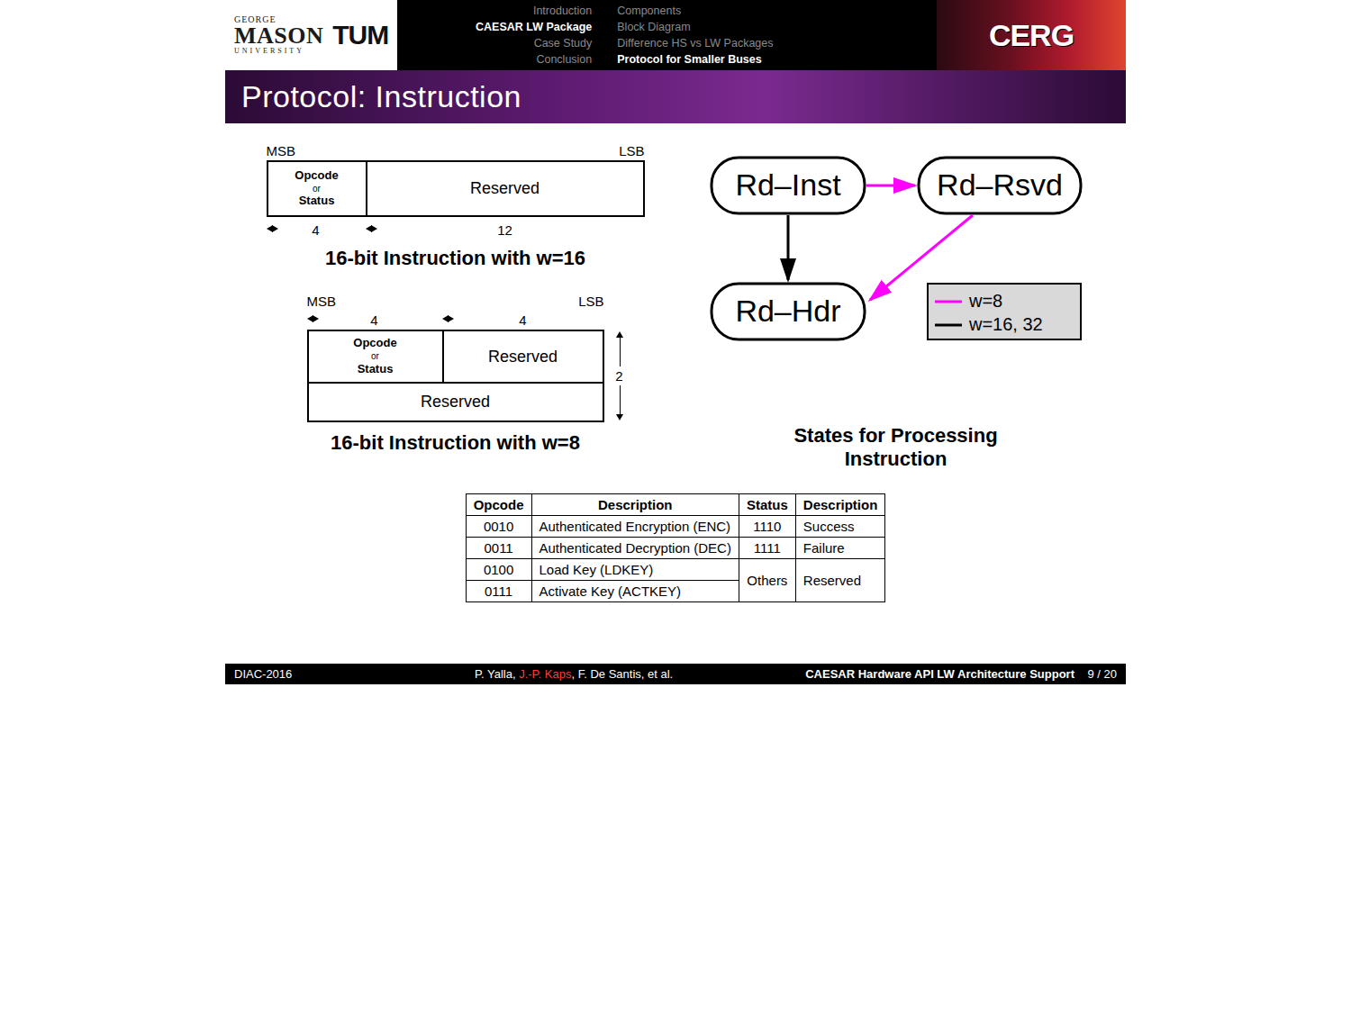GEORGE
MASON
UNIVERSITY
TUM
Introduction
CAESAR LW Package
Case Study
Conclusion
Components
Block Diagram
Difference HS vs LW Packages
Protocol for Smaller Buses
CERG
Protocol: Instruction
MSB LSB
Opcode or Status
Reserved
4
12
16-bit Instruction with w=16
MSB LSB
4
4
Opcode or Status
Reserved
Reserved
2
16-bit Instruction with w=8
Rd–Inst Rd–Rsvd Rd–Hdr w=8 w=16, 32
States for Processing
Instruction
| Opcode | Description | Status | Description |
| --- | --- | --- | --- |
| 0010 | Authenticated Encryption (ENC) | 1110 | Success |
| 0011 | Authenticated Decryption (DEC) | 1111 | Failure |
| 0100 | Load Key (LDKEY) | Others | Reserved |
| 0111 | Activate Key (ACTKEY) |
DIAC-2016
P. Yalla, J.-P. Kaps, F. De Santis, et al.
CAESAR Hardware API LW Architecture Support 9 / 20